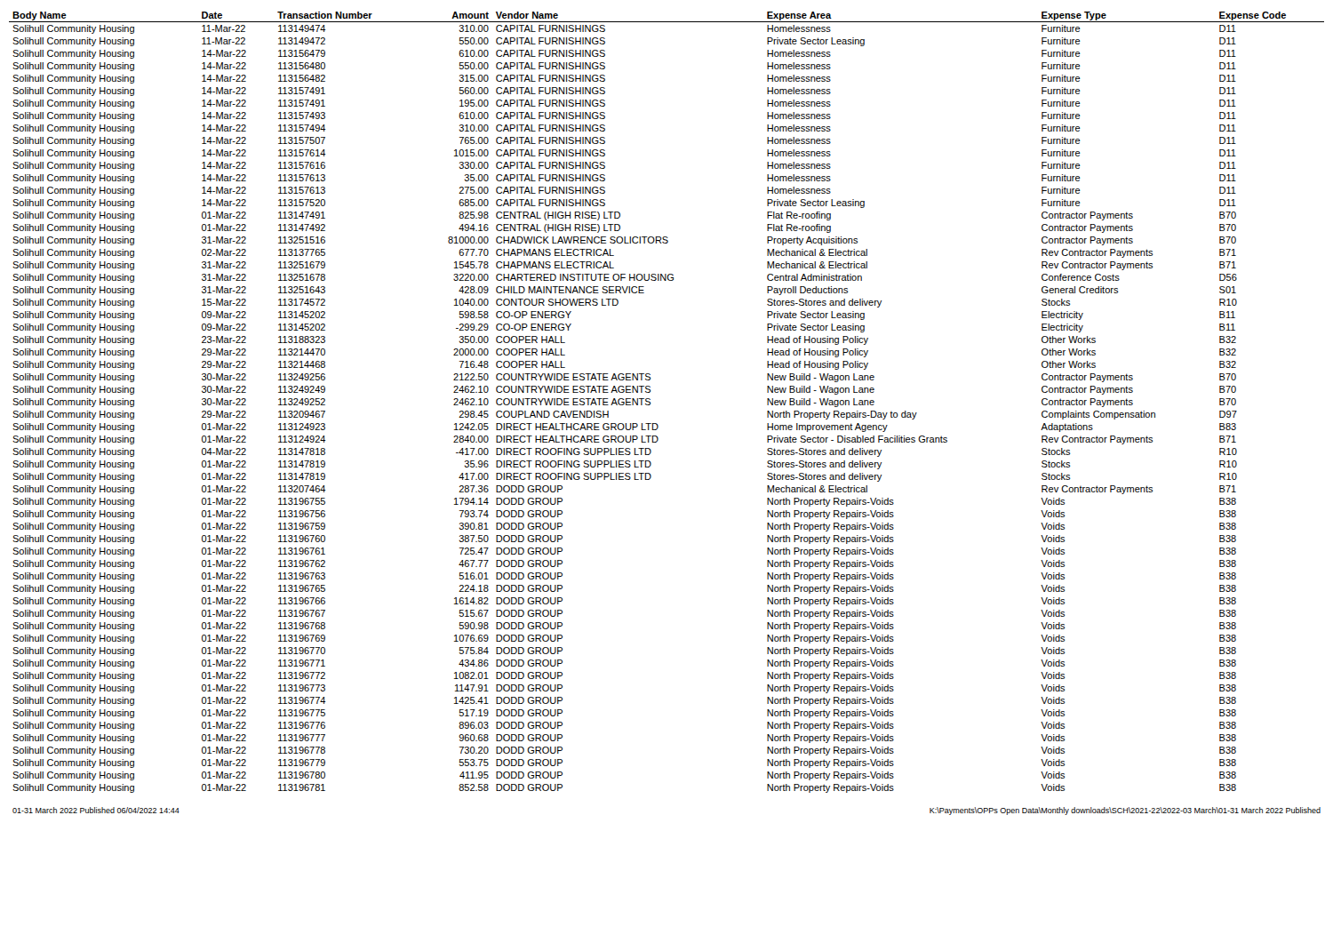| Body Name | Date | Transaction Number | Amount | Vendor Name | Expense Area | Expense Type | Expense Code |
| --- | --- | --- | --- | --- | --- | --- | --- |
| Solihull Community Housing | 11-Mar-22 | 113149474 | 310.00 | CAPITAL FURNISHINGS | Homelessness | Furniture | D11 |
| Solihull Community Housing | 11-Mar-22 | 113149472 | 550.00 | CAPITAL FURNISHINGS | Private Sector Leasing | Furniture | D11 |
| Solihull Community Housing | 14-Mar-22 | 113156479 | 610.00 | CAPITAL FURNISHINGS | Homelessness | Furniture | D11 |
| Solihull Community Housing | 14-Mar-22 | 113156480 | 550.00 | CAPITAL FURNISHINGS | Homelessness | Furniture | D11 |
| Solihull Community Housing | 14-Mar-22 | 113156482 | 315.00 | CAPITAL FURNISHINGS | Homelessness | Furniture | D11 |
| Solihull Community Housing | 14-Mar-22 | 113157491 | 560.00 | CAPITAL FURNISHINGS | Homelessness | Furniture | D11 |
| Solihull Community Housing | 14-Mar-22 | 113157491 | 195.00 | CAPITAL FURNISHINGS | Homelessness | Furniture | D11 |
| Solihull Community Housing | 14-Mar-22 | 113157493 | 610.00 | CAPITAL FURNISHINGS | Homelessness | Furniture | D11 |
| Solihull Community Housing | 14-Mar-22 | 113157494 | 310.00 | CAPITAL FURNISHINGS | Homelessness | Furniture | D11 |
| Solihull Community Housing | 14-Mar-22 | 113157507 | 765.00 | CAPITAL FURNISHINGS | Homelessness | Furniture | D11 |
| Solihull Community Housing | 14-Mar-22 | 113157614 | 1015.00 | CAPITAL FURNISHINGS | Homelessness | Furniture | D11 |
| Solihull Community Housing | 14-Mar-22 | 113157616 | 330.00 | CAPITAL FURNISHINGS | Homelessness | Furniture | D11 |
| Solihull Community Housing | 14-Mar-22 | 113157613 | 35.00 | CAPITAL FURNISHINGS | Homelessness | Furniture | D11 |
| Solihull Community Housing | 14-Mar-22 | 113157613 | 275.00 | CAPITAL FURNISHINGS | Homelessness | Furniture | D11 |
| Solihull Community Housing | 14-Mar-22 | 113157520 | 685.00 | CAPITAL FURNISHINGS | Private Sector Leasing | Furniture | D11 |
| Solihull Community Housing | 01-Mar-22 | 113147491 | 825.98 | CENTRAL (HIGH RISE) LTD | Flat Re-roofing | Contractor Payments | B70 |
| Solihull Community Housing | 01-Mar-22 | 113147492 | 494.16 | CENTRAL (HIGH RISE) LTD | Flat Re-roofing | Contractor Payments | B70 |
| Solihull Community Housing | 31-Mar-22 | 113251516 | 81000.00 | CHADWICK LAWRENCE SOLICITORS | Property Acquisitions | Contractor Payments | B70 |
| Solihull Community Housing | 02-Mar-22 | 113137765 | 677.70 | CHAPMANS ELECTRICAL | Mechanical & Electrical | Rev Contractor Payments | B71 |
| Solihull Community Housing | 31-Mar-22 | 113251679 | 1545.78 | CHAPMANS ELECTRICAL | Mechanical & Electrical | Rev Contractor Payments | B71 |
| Solihull Community Housing | 31-Mar-22 | 113251678 | 3220.00 | CHARTERED INSTITUTE OF HOUSING | Central Administration | Conference Costs | D56 |
| Solihull Community Housing | 31-Mar-22 | 113251643 | 428.09 | CHILD MAINTENANCE SERVICE | Payroll Deductions | General Creditors | S01 |
| Solihull Community Housing | 15-Mar-22 | 113174572 | 1040.00 | CONTOUR SHOWERS LTD | Stores-Stores and delivery | Stocks | R10 |
| Solihull Community Housing | 09-Mar-22 | 113145202 | 598.58 | CO-OP ENERGY | Private Sector Leasing | Electricity | B11 |
| Solihull Community Housing | 09-Mar-22 | 113145202 | -299.29 | CO-OP ENERGY | Private Sector Leasing | Electricity | B11 |
| Solihull Community Housing | 23-Mar-22 | 113188323 | 350.00 | COOPER HALL | Head of Housing Policy | Other Works | B32 |
| Solihull Community Housing | 29-Mar-22 | 113214470 | 2000.00 | COOPER HALL | Head of Housing Policy | Other Works | B32 |
| Solihull Community Housing | 29-Mar-22 | 113214468 | 716.48 | COOPER HALL | Head of Housing Policy | Other Works | B32 |
| Solihull Community Housing | 30-Mar-22 | 113249256 | 2122.50 | COUNTRYWIDE ESTATE AGENTS | New Build - Wagon Lane | Contractor Payments | B70 |
| Solihull Community Housing | 30-Mar-22 | 113249249 | 2462.10 | COUNTRYWIDE ESTATE AGENTS | New Build - Wagon Lane | Contractor Payments | B70 |
| Solihull Community Housing | 30-Mar-22 | 113249252 | 2462.10 | COUNTRYWIDE ESTATE AGENTS | New Build - Wagon Lane | Contractor Payments | B70 |
| Solihull Community Housing | 29-Mar-22 | 113209467 | 298.45 | COUPLAND CAVENDISH | North Property Repairs-Day to day | Complaints Compensation | D97 |
| Solihull Community Housing | 01-Mar-22 | 113124923 | 1242.05 | DIRECT HEALTHCARE GROUP LTD | Home Improvement Agency | Adaptations | B83 |
| Solihull Community Housing | 01-Mar-22 | 113124924 | 2840.00 | DIRECT HEALTHCARE GROUP LTD | Private Sector - Disabled Facilities Grants | Rev Contractor Payments | B71 |
| Solihull Community Housing | 04-Mar-22 | 113147818 | -417.00 | DIRECT ROOFING SUPPLIES LTD | Stores-Stores and delivery | Stocks | R10 |
| Solihull Community Housing | 01-Mar-22 | 113147819 | 35.96 | DIRECT ROOFING SUPPLIES LTD | Stores-Stores and delivery | Stocks | R10 |
| Solihull Community Housing | 01-Mar-22 | 113147819 | 417.00 | DIRECT ROOFING SUPPLIES LTD | Stores-Stores and delivery | Stocks | R10 |
| Solihull Community Housing | 01-Mar-22 | 113207464 | 287.36 | DODD GROUP | Mechanical & Electrical | Rev Contractor Payments | B71 |
| Solihull Community Housing | 01-Mar-22 | 113196755 | 1794.14 | DODD GROUP | North Property Repairs-Voids | Voids | B38 |
| Solihull Community Housing | 01-Mar-22 | 113196756 | 793.74 | DODD GROUP | North Property Repairs-Voids | Voids | B38 |
| Solihull Community Housing | 01-Mar-22 | 113196759 | 390.81 | DODD GROUP | North Property Repairs-Voids | Voids | B38 |
| Solihull Community Housing | 01-Mar-22 | 113196760 | 387.50 | DODD GROUP | North Property Repairs-Voids | Voids | B38 |
| Solihull Community Housing | 01-Mar-22 | 113196761 | 725.47 | DODD GROUP | North Property Repairs-Voids | Voids | B38 |
| Solihull Community Housing | 01-Mar-22 | 113196762 | 467.77 | DODD GROUP | North Property Repairs-Voids | Voids | B38 |
| Solihull Community Housing | 01-Mar-22 | 113196763 | 516.01 | DODD GROUP | North Property Repairs-Voids | Voids | B38 |
| Solihull Community Housing | 01-Mar-22 | 113196765 | 224.18 | DODD GROUP | North Property Repairs-Voids | Voids | B38 |
| Solihull Community Housing | 01-Mar-22 | 113196766 | 1614.82 | DODD GROUP | North Property Repairs-Voids | Voids | B38 |
| Solihull Community Housing | 01-Mar-22 | 113196767 | 515.67 | DODD GROUP | North Property Repairs-Voids | Voids | B38 |
| Solihull Community Housing | 01-Mar-22 | 113196768 | 590.98 | DODD GROUP | North Property Repairs-Voids | Voids | B38 |
| Solihull Community Housing | 01-Mar-22 | 113196769 | 1076.69 | DODD GROUP | North Property Repairs-Voids | Voids | B38 |
| Solihull Community Housing | 01-Mar-22 | 113196770 | 575.84 | DODD GROUP | North Property Repairs-Voids | Voids | B38 |
| Solihull Community Housing | 01-Mar-22 | 113196771 | 434.86 | DODD GROUP | North Property Repairs-Voids | Voids | B38 |
| Solihull Community Housing | 01-Mar-22 | 113196772 | 1082.01 | DODD GROUP | North Property Repairs-Voids | Voids | B38 |
| Solihull Community Housing | 01-Mar-22 | 113196773 | 1147.91 | DODD GROUP | North Property Repairs-Voids | Voids | B38 |
| Solihull Community Housing | 01-Mar-22 | 113196774 | 1425.41 | DODD GROUP | North Property Repairs-Voids | Voids | B38 |
| Solihull Community Housing | 01-Mar-22 | 113196775 | 517.19 | DODD GROUP | North Property Repairs-Voids | Voids | B38 |
| Solihull Community Housing | 01-Mar-22 | 113196776 | 896.03 | DODD GROUP | North Property Repairs-Voids | Voids | B38 |
| Solihull Community Housing | 01-Mar-22 | 113196777 | 960.68 | DODD GROUP | North Property Repairs-Voids | Voids | B38 |
| Solihull Community Housing | 01-Mar-22 | 113196778 | 730.20 | DODD GROUP | North Property Repairs-Voids | Voids | B38 |
| Solihull Community Housing | 01-Mar-22 | 113196779 | 553.75 | DODD GROUP | North Property Repairs-Voids | Voids | B38 |
| Solihull Community Housing | 01-Mar-22 | 113196780 | 411.95 | DODD GROUP | North Property Repairs-Voids | Voids | B38 |
| Solihull Community Housing | 01-Mar-22 | 113196781 | 852.58 | DODD GROUP | North Property Repairs-Voids | Voids | B38 |
| 01-31 March 2022 Published 06/04/2022 14:44 | K:\Payments\OPPs Open Data\Monthly downloads\SCH\2021-22\2022-03 March\01-31 March 2022 Published |